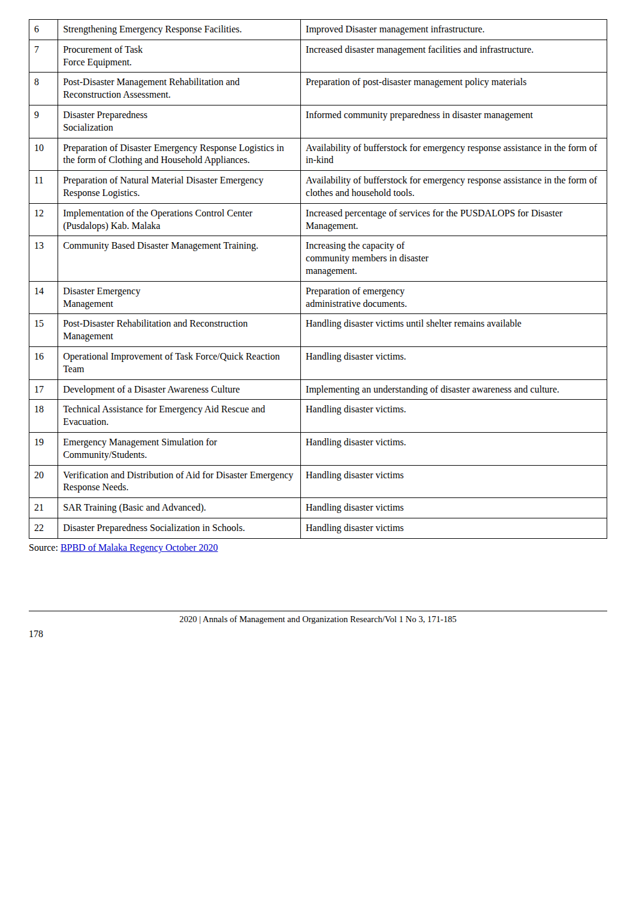| 6 | Strengthening Emergency Response Facilities. | Improved Disaster management infrastructure. |
| 7 | Procurement of Task Force Equipment. | Increased disaster management facilities and infrastructure. |
| 8 | Post-Disaster Management Rehabilitation and Reconstruction Assessment. | Preparation of post-disaster management policy materials |
| 9 | Disaster Preparedness Socialization | Informed community preparedness in disaster management |
| 10 | Preparation of Disaster Emergency Response Logistics in the form of Clothing and Household Appliances. | Availability of bufferstock for emergency response assistance in the form of in-kind |
| 11 | Preparation of Natural Material Disaster Emergency Response Logistics. | Availability of bufferstock for emergency response assistance in the form of clothes and household tools. |
| 12 | Implementation of the Operations Control Center (Pusdalops) Kab. Malaka | Increased percentage of services for the PUSDALOPS for Disaster Management. |
| 13 | Community Based Disaster Management Training. | Increasing the capacity of community members in disaster management. |
| 14 | Disaster Emergency Management | Preparation of emergency administrative documents. |
| 15 | Post-Disaster Rehabilitation and Reconstruction Management | Handling disaster victims until shelter remains available |
| 16 | Operational Improvement of Task Force/Quick Reaction Team | Handling disaster victims. |
| 17 | Development of a Disaster Awareness Culture | Implementing an understanding of disaster awareness and culture. |
| 18 | Technical Assistance for Emergency Aid Rescue and Evacuation. | Handling disaster victims. |
| 19 | Emergency Management Simulation for Community/Students. | Handling disaster victims. |
| 20 | Verification and Distribution of Aid for Disaster Emergency Response Needs. | Handling disaster victims |
| 21 | SAR Training (Basic and Advanced). | Handling disaster victims |
| 22 | Disaster Preparedness Socialization in Schools. | Handling disaster victims |
Source: BPBD of Malaka Regency October 2020
2020 | Annals of Management and Organization Research/Vol 1 No 3, 171-185
178